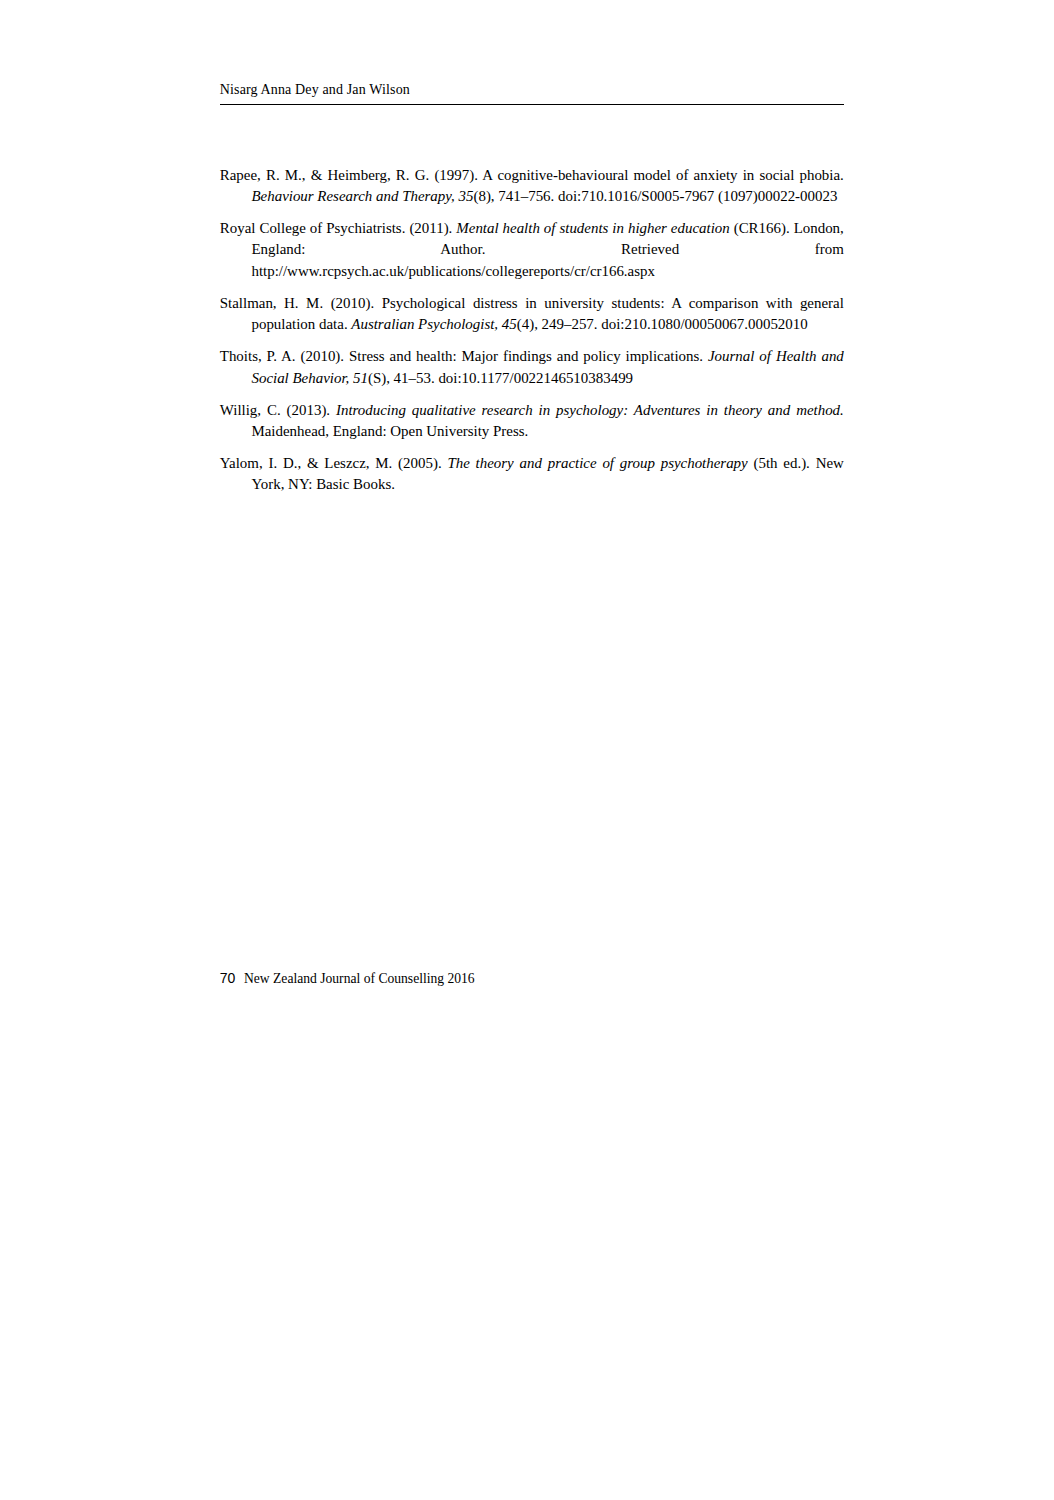Nisarg Anna Dey and Jan Wilson
Rapee, R. M., & Heimberg, R. G. (1997). A cognitive-behavioural model of anxiety in social phobia. Behaviour Research and Therapy, 35(8), 741–756. doi:710.1016/S0005-7967 (1097)00022-00023
Royal College of Psychiatrists. (2011). Mental health of students in higher education (CR166). London, England: Author. Retrieved from http://www.rcpsych.ac.uk/publications/collegereports/cr/cr166.aspx
Stallman, H. M. (2010). Psychological distress in university students: A comparison with general population data. Australian Psychologist, 45(4), 249–257. doi:210.1080/00050067.00052010
Thoits, P. A. (2010). Stress and health: Major findings and policy implications. Journal of Health and Social Behavior, 51(S), 41–53. doi:10.1177/0022146510383499
Willig, C. (2013). Introducing qualitative research in psychology: Adventures in theory and method. Maidenhead, England: Open University Press.
Yalom, I. D., & Leszcz, M. (2005). The theory and practice of group psychotherapy (5th ed.). New York, NY: Basic Books.
70 New Zealand Journal of Counselling 2016